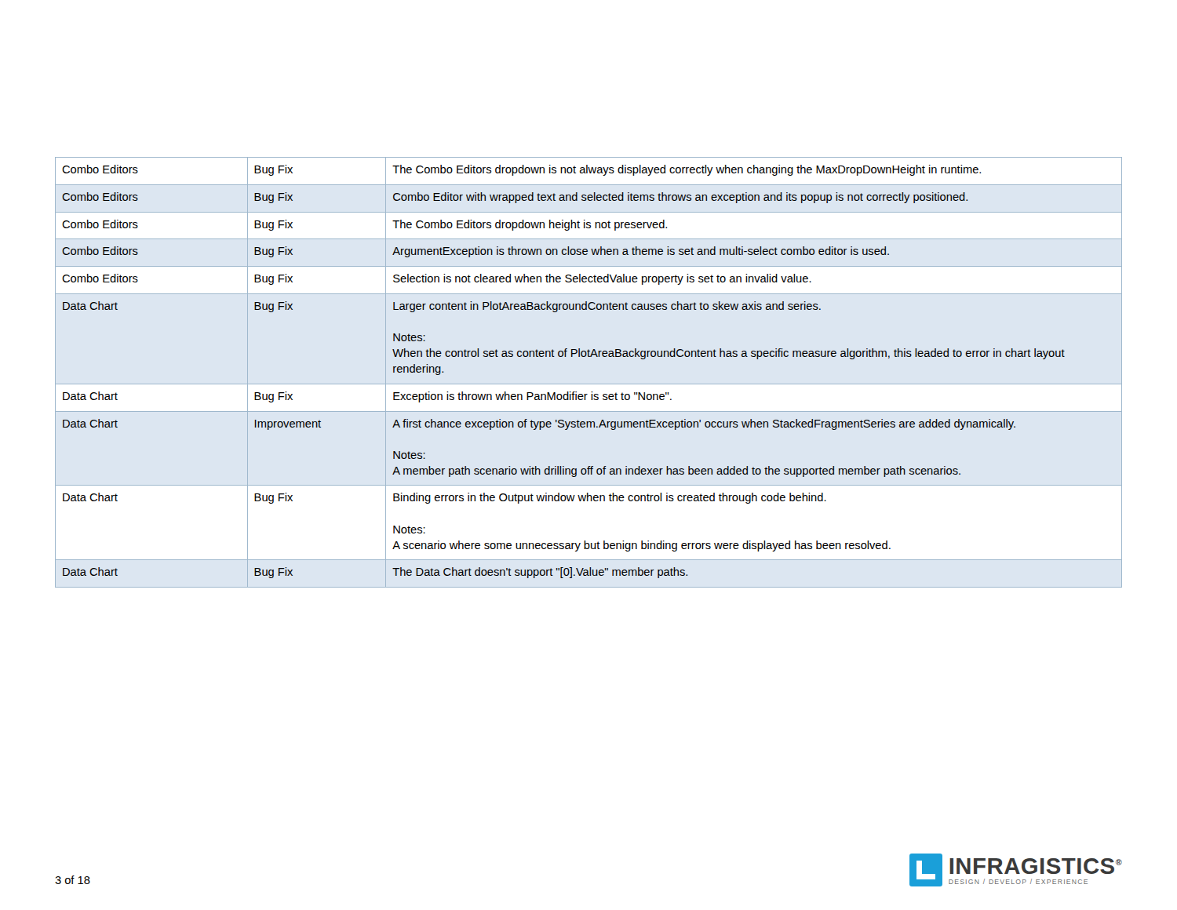| Combo Editors | Bug Fix | The Combo Editors dropdown is not always displayed correctly when changing the MaxDropDownHeight in runtime. |
| Combo Editors | Bug Fix | Combo Editor with wrapped text and selected items throws an exception and its popup is not correctly positioned. |
| Combo Editors | Bug Fix | The Combo Editors dropdown height is not preserved. |
| Combo Editors | Bug Fix | ArgumentException is thrown on close when a theme is set and multi-select combo editor is used. |
| Combo Editors | Bug Fix | Selection is not cleared when the SelectedValue property is set to an invalid value. |
| Data Chart | Bug Fix | Larger content in PlotAreaBackgroundContent causes chart to skew axis and series. Notes: When the control set as content of PlotAreaBackgroundContent has a specific measure algorithm, this leaded to error in chart layout rendering. |
| Data Chart | Bug Fix | Exception is thrown when PanModifier is set to "None". |
| Data Chart | Improvement | A first chance exception of type 'System.ArgumentException' occurs when StackedFragmentSeries are added dynamically. Notes: A member path scenario with drilling off of an indexer has been added to the supported member path scenarios. |
| Data Chart | Bug Fix | Binding errors in the Output window when the control is created through code behind. Notes: A scenario where some unnecessary but benign binding errors were displayed has been resolved. |
| Data Chart | Bug Fix | The Data Chart doesn't support "[0].Value" member paths. |
3 of 18
INFRAGISTICS®
DESIGN / DEVELOP / EXPERIENCE